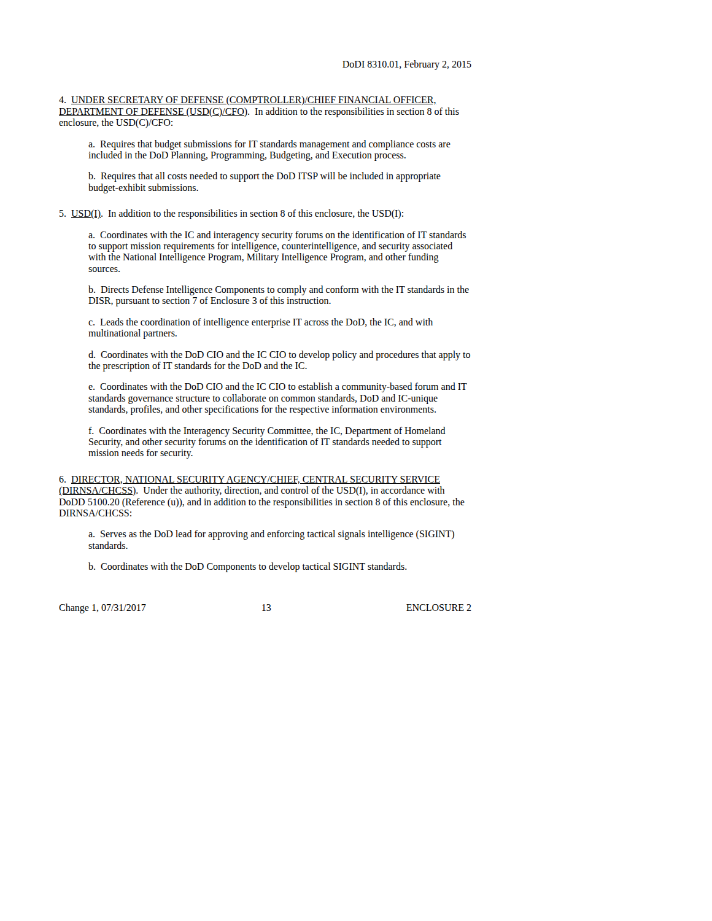DoDI 8310.01, February 2, 2015
4. UNDER SECRETARY OF DEFENSE (COMPTROLLER)/CHIEF FINANCIAL OFFICER, DEPARTMENT OF DEFENSE (USD(C)/CFO). In addition to the responsibilities in section 8 of this enclosure, the USD(C)/CFO:
a. Requires that budget submissions for IT standards management and compliance costs are included in the DoD Planning, Programming, Budgeting, and Execution process.
b. Requires that all costs needed to support the DoD ITSP will be included in appropriate budget-exhibit submissions.
5. USD(I). In addition to the responsibilities in section 8 of this enclosure, the USD(I):
a. Coordinates with the IC and interagency security forums on the identification of IT standards to support mission requirements for intelligence, counterintelligence, and security associated with the National Intelligence Program, Military Intelligence Program, and other funding sources.
b. Directs Defense Intelligence Components to comply and conform with the IT standards in the DISR, pursuant to section 7 of Enclosure 3 of this instruction.
c. Leads the coordination of intelligence enterprise IT across the DoD, the IC, and with multinational partners.
d. Coordinates with the DoD CIO and the IC CIO to develop policy and procedures that apply to the prescription of IT standards for the DoD and the IC.
e. Coordinates with the DoD CIO and the IC CIO to establish a community-based forum and IT standards governance structure to collaborate on common standards, DoD and IC-unique standards, profiles, and other specifications for the respective information environments.
f. Coordinates with the Interagency Security Committee, the IC, Department of Homeland Security, and other security forums on the identification of IT standards needed to support mission needs for security.
6. DIRECTOR, NATIONAL SECURITY AGENCY/CHIEF, CENTRAL SECURITY SERVICE (DIRNSA/CHCSS). Under the authority, direction, and control of the USD(I), in accordance with DoDD 5100.20 (Reference (u)), and in addition to the responsibilities in section 8 of this enclosure, the DIRNSA/CHCSS:
a. Serves as the DoD lead for approving and enforcing tactical signals intelligence (SIGINT) standards.
b. Coordinates with the DoD Components to develop tactical SIGINT standards.
Change 1, 07/31/2017 13 ENCLOSURE 2